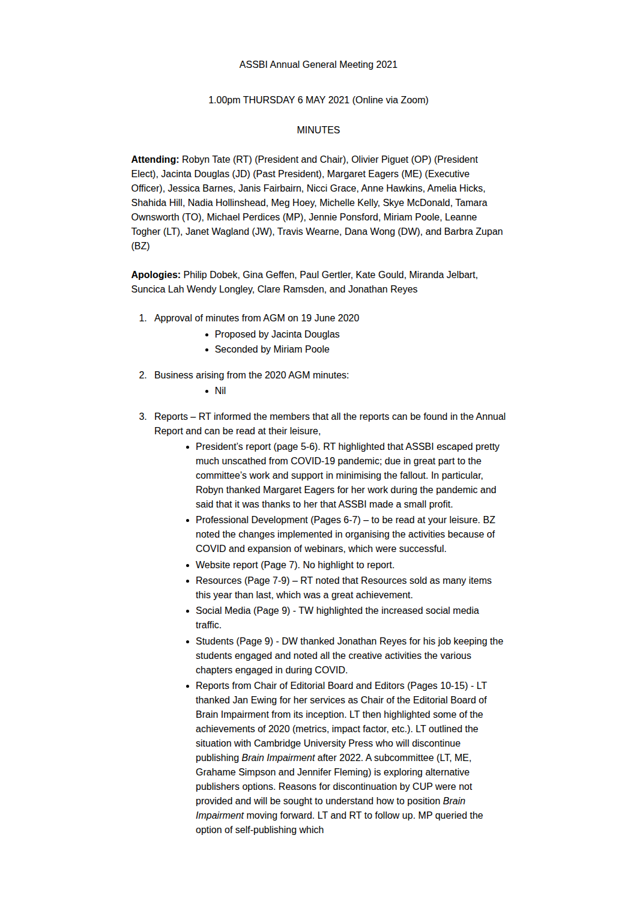ASSBI Annual General Meeting 2021
1.00pm THURSDAY 6 MAY 2021 (Online via Zoom)
MINUTES
Attending: Robyn Tate (RT) (President and Chair), Olivier Piguet (OP) (President Elect), Jacinta Douglas (JD) (Past President), Margaret Eagers (ME) (Executive Officer), Jessica Barnes, Janis Fairbairn, Nicci Grace, Anne Hawkins, Amelia Hicks, Shahida Hill, Nadia Hollinshead, Meg Hoey, Michelle Kelly, Skye McDonald, Tamara Ownsworth (TO), Michael Perdices (MP), Jennie Ponsford, Miriam Poole, Leanne Togher (LT), Janet Wagland (JW), Travis Wearne, Dana Wong (DW), and Barbra Zupan (BZ)
Apologies: Philip Dobek, Gina Geffen, Paul Gertler, Kate Gould, Miranda Jelbart, Suncica Lah Wendy Longley, Clare Ramsden, and Jonathan Reyes
Approval of minutes from AGM on 19 June 2020
Proposed by Jacinta Douglas
Seconded by Miriam Poole
Business arising from the 2020 AGM minutes:
Nil
Reports – RT informed the members that all the reports can be found in the Annual Report and can be read at their leisure,
President’s report (page 5-6). RT highlighted that ASSBI escaped pretty much unscathed from COVID-19 pandemic; due in great part to the committee’s work and support in minimising the fallout. In particular, Robyn thanked Margaret Eagers for her work during the pandemic and said that it was thanks to her that ASSBI made a small profit.
Professional Development (Pages 6-7) – to be read at your leisure. BZ noted the changes implemented in organising the activities because of COVID and expansion of webinars, which were successful.
Website report (Page 7). No highlight to report.
Resources (Page 7-9) – RT noted that Resources sold as many items this year than last, which was a great achievement.
Social Media (Page 9) - TW highlighted the increased social media traffic.
Students (Page 9) - DW thanked Jonathan Reyes for his job keeping the students engaged and noted all the creative activities the various chapters engaged in during COVID.
Reports from Chair of Editorial Board and Editors (Pages 10-15) - LT thanked Jan Ewing for her services as Chair of the Editorial Board of Brain Impairment from its inception. LT then highlighted some of the achievements of 2020 (metrics, impact factor, etc.). LT outlined the situation with Cambridge University Press who will discontinue publishing Brain Impairment after 2022. A subcommittee (LT, ME, Grahame Simpson and Jennifer Fleming) is exploring alternative publishers options. Reasons for discontinuation by CUP were not provided and will be sought to understand how to position Brain Impairment moving forward. LT and RT to follow up. MP queried the option of self-publishing which